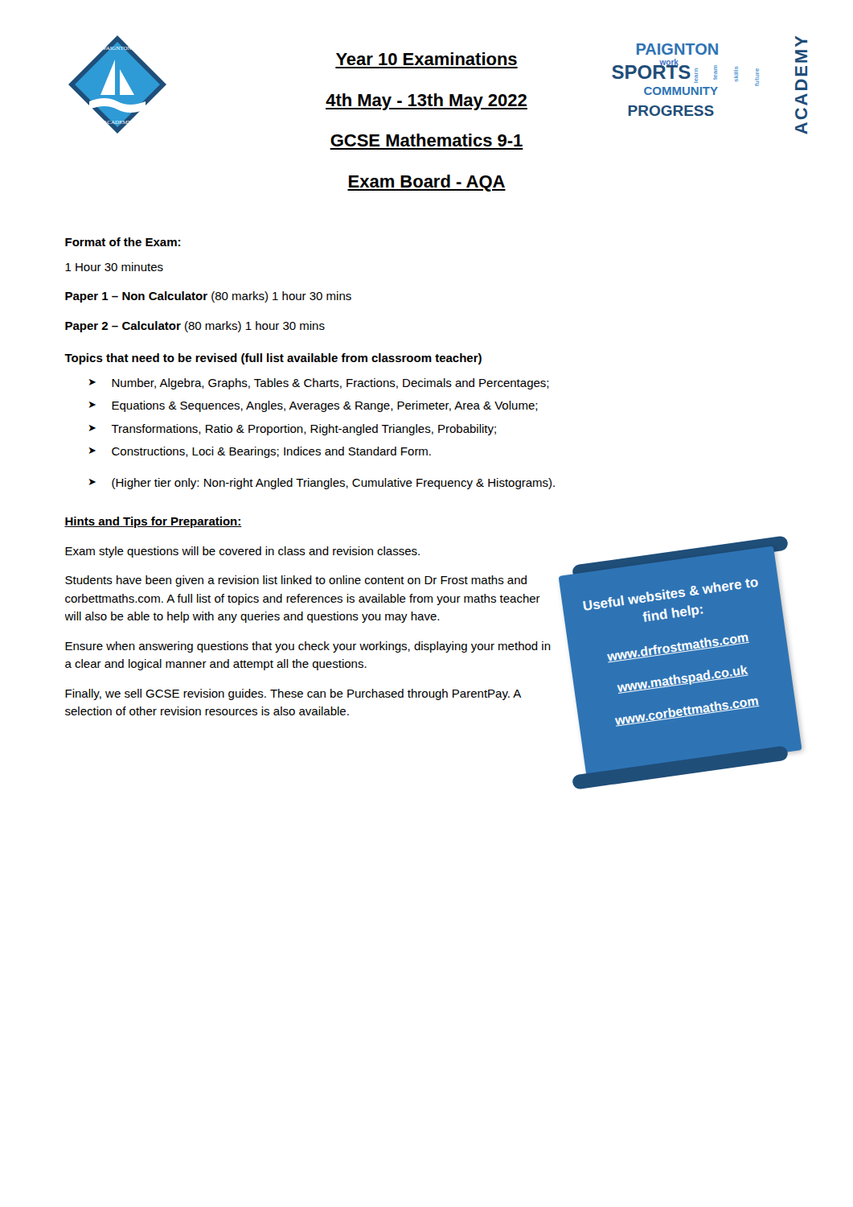PAIGNTON ACADEMY
ACADEMY PAIGNTON SPORTS work COMMUNITY PROGRESS learn team skills future
Year 10 Examinations
4th May - 13th May 2022
GCSE Mathematics 9-1
Exam Board - AQA
Format of the Exam:
1 Hour 30 minutes
Paper 1 – Non Calculator (80 marks) 1 hour 30 mins
Paper 2 – Calculator (80 marks) 1 hour 30 mins
Topics that need to be revised (full list available from classroom teacher)
Number, Algebra, Graphs, Tables & Charts, Fractions, Decimals and Percentages;
Equations & Sequences, Angles, Averages & Range, Perimeter, Area & Volume;
Transformations, Ratio & Proportion, Right-angled Triangles, Probability;
Constructions, Loci & Bearings; Indices and Standard Form.
(Higher tier only: Non-right Angled Triangles, Cumulative Frequency & Histograms).
Hints and Tips for Preparation:
Useful websites & where to find help:
www.drfrostmaths.com www.mathspad.co.uk www.corbettmaths.com
Exam style questions will be covered in class and revision classes.
Students have been given a revision list linked to online content on Dr Frost maths and corbettmaths.com. A full list of topics and references is available from your maths teacher will also be able to help with any queries and questions you may have.
Ensure when answering questions that you check your workings, displaying your method in a clear and logical manner and attempt all the questions.
Finally, we sell GCSE revision guides. These can be Purchased through ParentPay. A selection of other revision resources is also available.